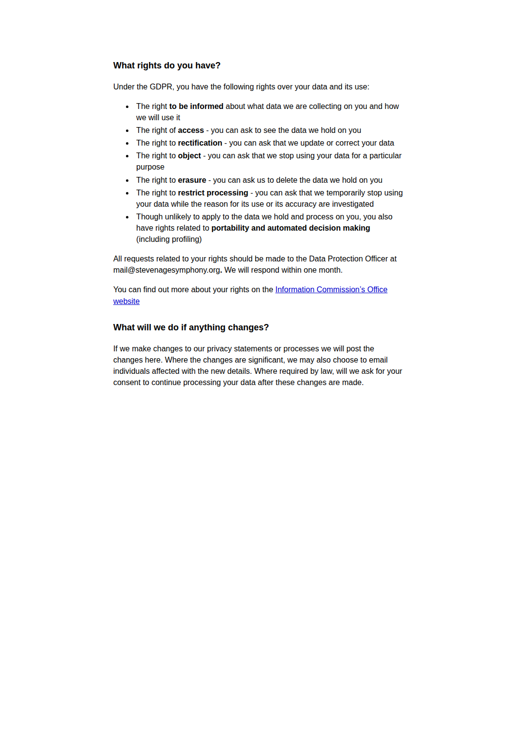What rights do you have?
Under the GDPR, you have the following rights over your data and its use:
The right to be informed about what data we are collecting on you and how we will use it
The right of access - you can ask to see the data we hold on you
The right to rectification - you can ask that we update or correct your data
The right to object - you can ask that we stop using your data for a particular purpose
The right to erasure - you can ask us to delete the data we hold on you
The right to restrict processing - you can ask that we temporarily stop using your data while the reason for its use or its accuracy are investigated
Though unlikely to apply to the data we hold and process on you, you also have rights related to portability and automated decision making (including profiling)
All requests related to your rights should be made to the Data Protection Officer at mail@stevenagesymphony.org. We will respond within one month.
You can find out more about your rights on the Information Commission’s Office website
What will we do if anything changes?
If we make changes to our privacy statements or processes we will post the changes here. Where the changes are significant, we may also choose to email individuals affected with the new details. Where required by law, will we ask for your consent to continue processing your data after these changes are made.